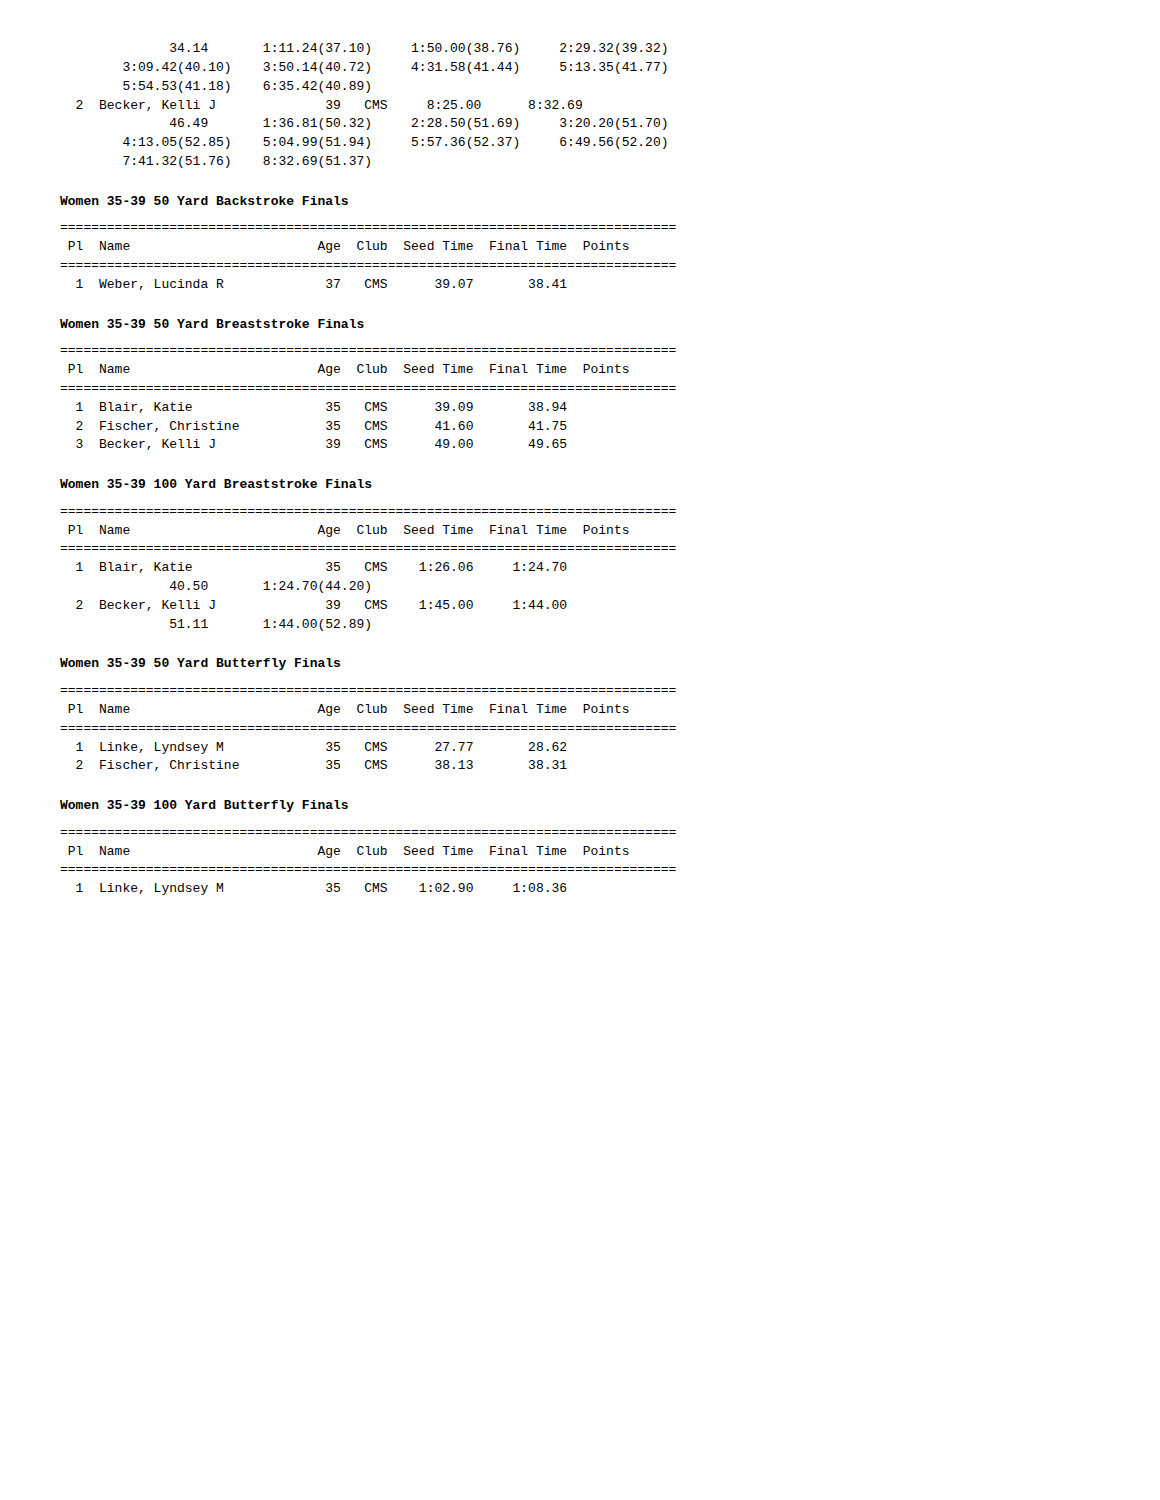34.14       1:11.24(37.10)     1:50.00(38.76)     2:29.32(39.32)
        3:09.42(40.10)    3:50.14(40.72)     4:31.58(41.44)     5:13.35(41.77)
        5:54.53(41.18)    6:35.42(40.89)
  2  Becker, Kelli J              39   CMS     8:25.00      8:32.69
              46.49       1:36.81(50.32)     2:28.50(51.69)     3:20.20(51.70)
        4:13.05(52.85)    5:04.99(51.94)     5:57.36(52.37)     6:49.56(52.20)
        7:41.32(51.76)    8:32.69(51.37)
Women 35-39 50 Yard Backstroke Finals
===============================================================================
 Pl  Name                        Age  Club  Seed Time  Final Time  Points
===============================================================================
  1  Weber, Lucinda R             37   CMS      39.07       38.41
Women 35-39 50 Yard Breaststroke Finals
===============================================================================
 Pl  Name                        Age  Club  Seed Time  Final Time  Points
===============================================================================
  1  Blair, Katie                 35   CMS      39.09       38.94
  2  Fischer, Christine           35   CMS      41.60       41.75
  3  Becker, Kelli J              39   CMS      49.00       49.65
Women 35-39 100 Yard Breaststroke Finals
===============================================================================
 Pl  Name                        Age  Club  Seed Time  Final Time  Points
===============================================================================
  1  Blair, Katie                 35   CMS    1:26.06     1:24.70
              40.50       1:24.70(44.20)
  2  Becker, Kelli J              39   CMS    1:45.00     1:44.00
              51.11       1:44.00(52.89)
Women 35-39 50 Yard Butterfly Finals
===============================================================================
 Pl  Name                        Age  Club  Seed Time  Final Time  Points
===============================================================================
  1  Linke, Lyndsey M             35   CMS      27.77       28.62
  2  Fischer, Christine           35   CMS      38.13       38.31
Women 35-39 100 Yard Butterfly Finals
===============================================================================
 Pl  Name                        Age  Club  Seed Time  Final Time  Points
===============================================================================
  1  Linke, Lyndsey M             35   CMS    1:02.90     1:08.36